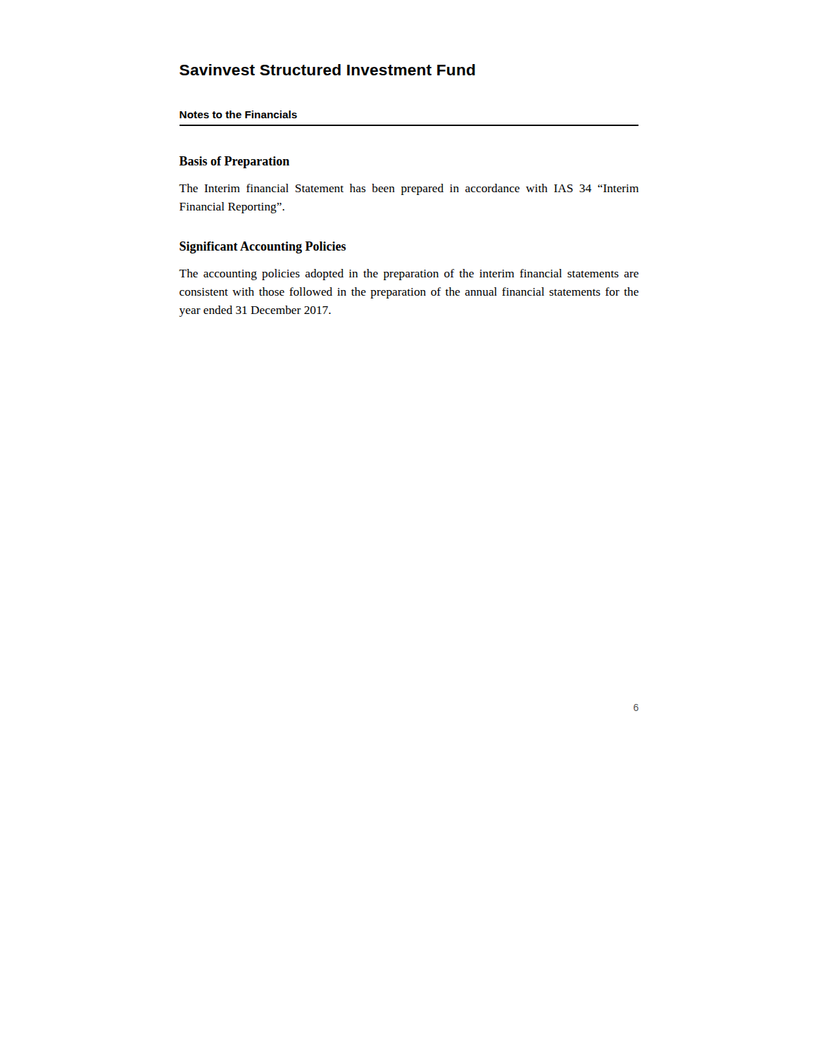Savinvest Structured Investment Fund
Notes to the Financials
Basis of Preparation
The Interim financial Statement has been prepared in accordance with IAS 34 “Interim Financial Reporting”.
Significant Accounting Policies
The accounting policies adopted in the preparation of the interim financial statements are consistent with those followed in the preparation of the annual financial statements for the year ended 31 December 2017.
6